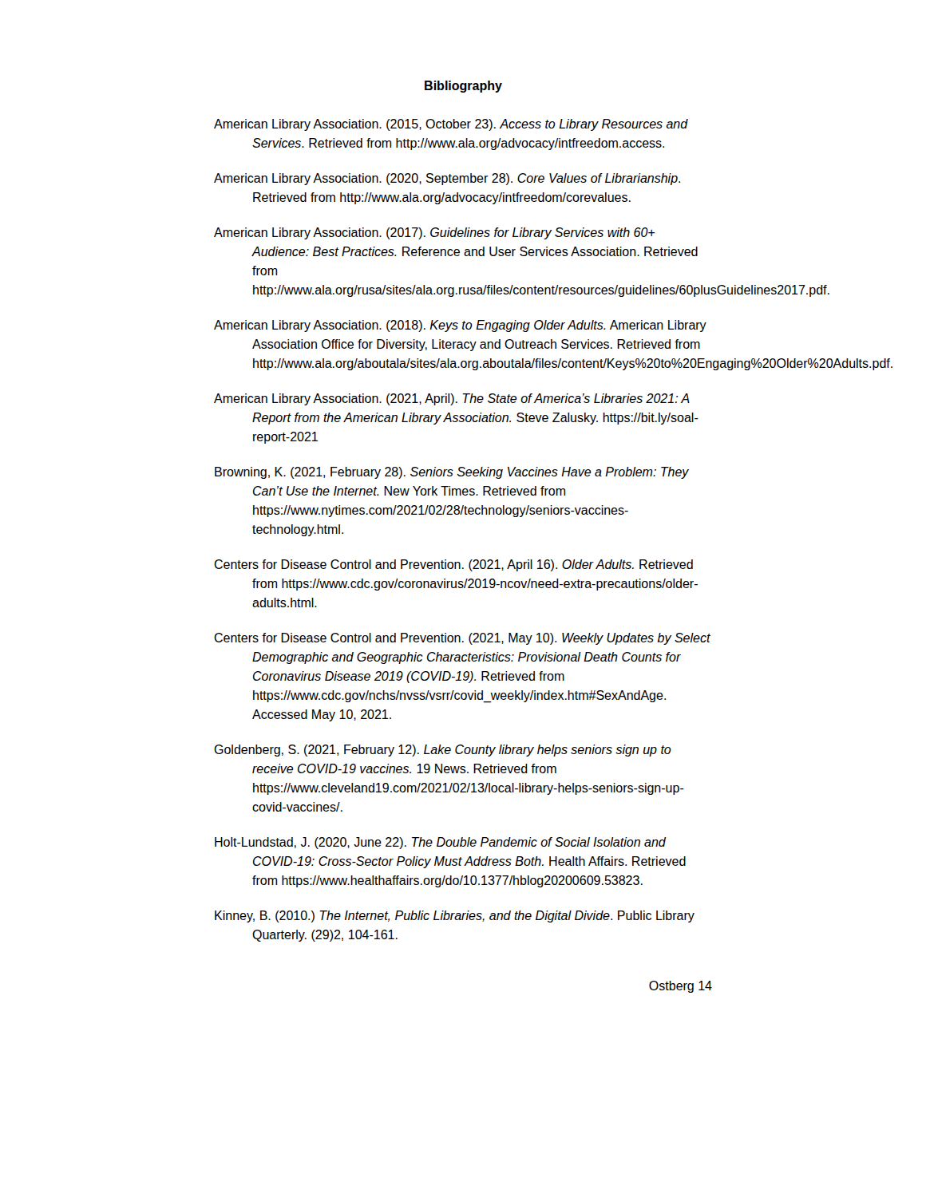Bibliography
American Library Association. (2015, October 23). Access to Library Resources and Services. Retrieved from http://www.ala.org/advocacy/intfreedom.access.
American Library Association. (2020, September 28). Core Values of Librarianship. Retrieved from http://www.ala.org/advocacy/intfreedom/corevalues.
American Library Association. (2017). Guidelines for Library Services with 60+ Audience: Best Practices. Reference and User Services Association. Retrieved from http://www.ala.org/rusa/sites/ala.org.rusa/files/content/resources/guidelines/60plusGuidelines2017.pdf.
American Library Association. (2018). Keys to Engaging Older Adults. American Library Association Office for Diversity, Literacy and Outreach Services. Retrieved from http://www.ala.org/aboutala/sites/ala.org.aboutala/files/content/Keys%20to%20Engaging%20Older%20Adults.pdf.
American Library Association. (2021, April). The State of America’s Libraries 2021: A Report from the American Library Association. Steve Zalusky. https://bit.ly/soal-report-2021
Browning, K. (2021, February 28). Seniors Seeking Vaccines Have a Problem: They Can’t Use the Internet. New York Times. Retrieved from https://www.nytimes.com/2021/02/28/technology/seniors-vaccines-technology.html.
Centers for Disease Control and Prevention. (2021, April 16). Older Adults. Retrieved from https://www.cdc.gov/coronavirus/2019-ncov/need-extra-precautions/older-adults.html.
Centers for Disease Control and Prevention. (2021, May 10). Weekly Updates by Select Demographic and Geographic Characteristics: Provisional Death Counts for Coronavirus Disease 2019 (COVID-19). Retrieved from https://www.cdc.gov/nchs/nvss/vsrr/covid_weekly/index.htm#SexAndAge. Accessed May 10, 2021.
Goldenberg, S. (2021, February 12). Lake County library helps seniors sign up to receive COVID-19 vaccines. 19 News. Retrieved from https://www.cleveland19.com/2021/02/13/local-library-helps-seniors-sign-up-covid-vaccines/.
Holt-Lundstad, J. (2020, June 22). The Double Pandemic of Social Isolation and COVID-19: Cross-Sector Policy Must Address Both. Health Affairs. Retrieved from https://www.healthaffairs.org/do/10.1377/hblog20200609.53823.
Kinney, B. (2010.) The Internet, Public Libraries, and the Digital Divide. Public Library Quarterly. (29)2, 104-161.
Ostberg 14